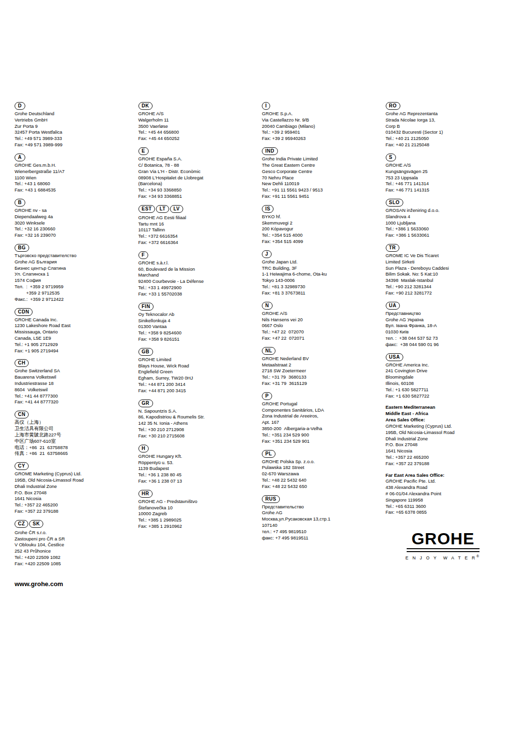D
Grohe Deutschland
Vertriebs GmbH
Zur Porta 9
32457 Porta Westfalica
Tel.: +49 571 3989-333
Fax: +49 571 3989-999
A
GROHE Ges.m.b.H.
Wienerbergstraße 11/A7
1100 Wien
Tel.: +43 1 68060
Fax: +43 1 6884535
B
GROHE nv - sa
Diependaalweg 4a
3020 Winksele
Tel.: +32 16 230660
Fax: +32 16 239070
BG
Търговско представителство
Grohe AG България
Бизнес център Слатина
Ул. Слатинска 1
1574 София
Тел. : +359 2 9719959
+359 2 9712535
Факс.: +359 2 9712422
CDN
GROHE Canada Inc.
1230 Lakeshore Road East
Mississauga, Ontario
Canada, L5E 1E9
Tel.: +1 905 2712929
Fax: +1 905 2719494
CH
Grohe Switzerland SA
Bauarena Volketswil
Industriestrasse 18
8604 Volketswil
Tel.: +41 44 8777300
Fax: +41 44 8777320
CN
高仪（上海）
卫生洁具有限公司
上海市黄陂北路227号
中区广场607-610室
电话：+86 21 63758878
传真：+86 21 63758665
CY
GROME Marketing (Cyprus) Ltd.
195B, Old Nicosia-Limassol Road
Dhali Industrial Zone
P.O. Box 27048
1641 Nicosia
Tel.: +357 22 465200
Fax: +357 22 379188
CZ SK
Grohe ČR s.r.o.
Zastoupeni pro ČR a SR
V Oblouku 104, Čestlice
252 43 Průhonice
Tel.: +420 22509 1082
Fax: +420 22509 1085
www.grohe.com
DK
GROHE A/S
Walgerholm 11
3500 Vaerløse
Tel.: +45 44 656800
Fax: +45 44 650252
E
GROHE España S.A.
C/ Botanica, 78 - 88
Gran Via L'H - Distr. Econòmic
08908 L'Hospitalet de Llobregat
(Barcelona)
Tel.: +34 93 3368850
Fax: +34 93 3368851
EST LT LV
GROHE AG Eesti filiaal
Tartu mnt 16
10117 Tallinn
Tel.: +372 6616354
Fax: +372 6616364
F
GROHE s.à.r.l.
60, Boulevard de la Mission
Marchand
92400 Courbevoie - La Défense
Tel.: +33 1 49972900
Fax: +33 1 55702038
FIN
Oy Teknocalor Ab
Sinikellonkuja 4
01300 Vantaa
Tel.: +358 9 8254600
Fax: +358 9 826151
GB
GROHE Limited
Blays House, Wick Road
Englefield Green
Egham, Surrey, TW20 0HJ
Tel.: +44 871 200 3414
Fax: +44 871 200 3415
GR
N. Sapountzis S.A.
86, Kapodistriou & Roumelis Str.
142 35 N. Ionia - Athens
Tel.: +30 210 2712908
Fax: +30 210 2715608
H
GROHE Hungary Kft.
Röppentyü u. 53.
1139 Budapest
Tel.: +36 1 238 80 45
Fax: +36 1 238 07 13
HR
GROHE AG - Predstavništvo
Štefanovečka 10
10000 Zagreb
Tel.: +385 1 2989025
Fax: +385 1 2910962
I
GROHE S.p.A.
Via Castellazzo Nr. 9/B
20040 Cambiago (Milano)
Tel.: +39 2 959401
Fax: +39 2 95940263
IND
Grohe India Private Limited
The Great Eastern Centre
Gesco Corporate Centre
70 Nehru Place
New Dehli 110019
Tel.: +91 11 5561 9423 / 9513
Fax: +91 11 5561 9451
IS
BYKO hf.
Skemmuvegi 2
200 Kópavogur
Tel.: +354 515 4000
Fax: +354 515 4099
J
Grohe Japan Ltd.
TRC Building, 3F
1-1 Heiwajima 6-chome, Ota-ku
Tokyo 143-0006
Tel.: +81 3 32989730
Fax: +81 3 37673811
N
GROHE A/S
Nils Hansens vei 20
0667 Oslo
Tel.: +47 22 072070
Fax: +47 22 072071
NL
GROHE Nederland BV
Metaalstraat 2
2718 SW Zoetermeer
Tel.: +31 79 3680133
Fax: +31 79 3615129
P
GROHE Portugal
Componentes Sanitários, LDA
Zona Industrial de Areeiros,
Apt. 167
3850-200 Albergaria-a-Velha
Tel.: +351 234 529 900
Fax: +351 234 529 901
PL
GROHE Polska Sp. z.o.o.
Pulawska 182 Street
02-670 Warszawa
Tel.: +48 22 5432 640
Fax: +48 22 5432 650
RUS
Представительство
Grohe AG
Москва,ул.Русаковская 13,стр.1
107140
тел.: +7 495 9819510
факс: +7 495 9819511
RO
Grohe AG Reprezentanta
Strada Nicolae Iorga 13,
Corp B
010432 Bucuresti (Sector 1)
Tel.: +40 21 2125050
Fax: +40 21 2125048
S
GROHE A/S
Kungsängsvägen 25
753 23 Uppsala
Tel.: +46 771 141314
Fax: +46 771 141315
SLO
GROSAN inženiring d.o.o.
Slandrova 4
1000 Ljubljana
Tel.: +386 1 5633060
Fax: +386 1 5633061
TR
GROME IC Ve Dis Ticaret
Limited Sirketi
Sun Plaza - Dereboyu Caddesi
Bilim Sokak. No: 5 Kat:10
34398 Maslak-Istanbul
Tel.: +90 212 3281344
Fax: +90 212 3281772
UA
Представництво
Grohe AG Україна
Вул. Івана Франка, 18-А
01030 Київ
тел. : +38 044 537 52 73
факс: +38 044 590 01 96
USA
GROHE America Inc.
241 Covington Drive
Bloomingdale
Illinois, 60108
Tel.: +1 630 5827711
Fax: +1 630 5827722
Eastern Mediterranean
Middle East - Africa
Area Sales Office:
GROHE Marketing (Cyprus) Ltd.
195B, Old Nicosia-Limassol Road
Dhali Industrial Zone
P.O. Box 27048
1641 Nicosia
Tel.: +357 22 465200
Fax: +357 22 379188
Far East Area Sales Office:
GROHE Pacific Pte. Ltd.
438 Alexandra Road
# 06-01/04 Alexandra Point
Singapore 119958
Tel.: +65 6311 3600
Fax: +65 6378 0855
GROHE
E N J O Y W A T E R®